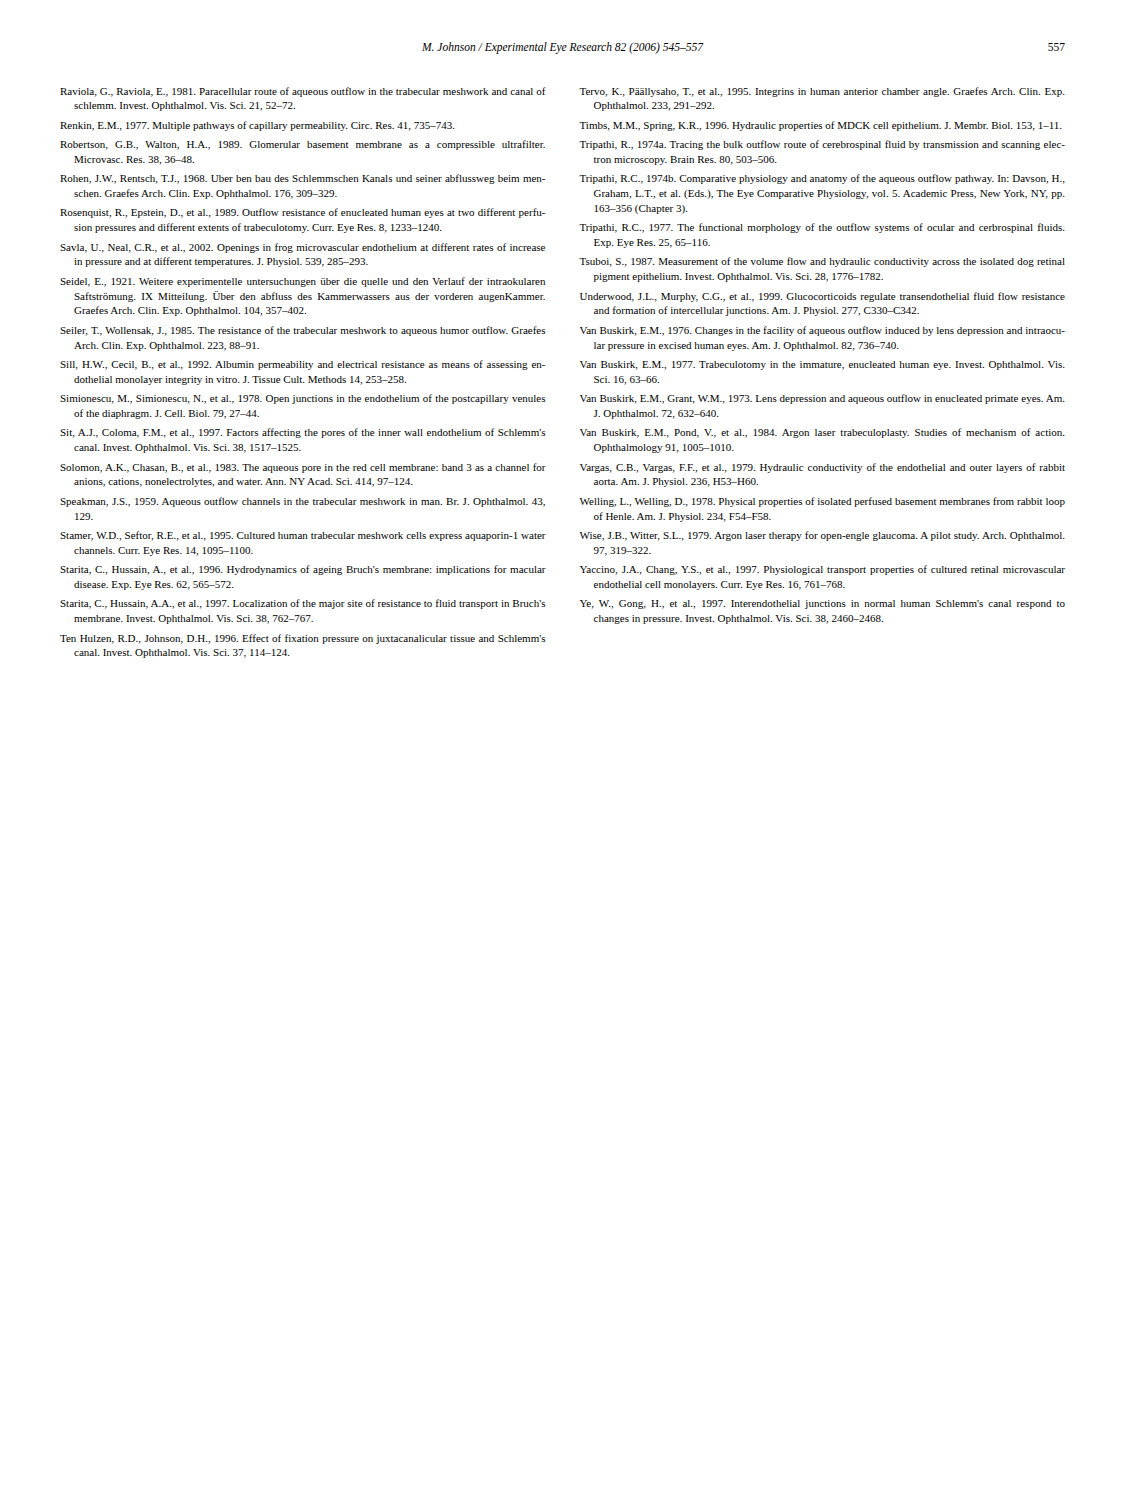M. Johnson / Experimental Eye Research 82 (2006) 545–557 557
Raviola, G., Raviola, E., 1981. Paracellular route of aqueous outflow in the trabecular meshwork and canal of schlemm. Invest. Ophthalmol. Vis. Sci. 21, 52–72.
Renkin, E.M., 1977. Multiple pathways of capillary permeability. Circ. Res. 41, 735–743.
Robertson, G.B., Walton, H.A., 1989. Glomerular basement membrane as a compressible ultrafilter. Microvasc. Res. 38, 36–48.
Rohen, J.W., Rentsch, T.J., 1968. Uber ben bau des Schlemmschen Kanals und seiner abflussweg beim menschen. Graefes Arch. Clin. Exp. Ophthalmol. 176, 309–329.
Rosenquist, R., Epstein, D., et al., 1989. Outflow resistance of enucleated human eyes at two different perfusion pressures and different extents of trabeculotomy. Curr. Eye Res. 8, 1233–1240.
Savla, U., Neal, C.R., et al., 2002. Openings in frog microvascular endothelium at different rates of increase in pressure and at different temperatures. J. Physiol. 539, 285–293.
Seidel, E., 1921. Weitere experimentelle untersuchungen über die quelle und den Verlauf der intraokularen Saftströmung. IX Mitteilung. Über den abfluss des Kammerwassers aus der vorderen augenKammer. Graefes Arch. Clin. Exp. Ophthalmol. 104, 357–402.
Seiler, T., Wollensak, J., 1985. The resistance of the trabecular meshwork to aqueous humor outflow. Graefes Arch. Clin. Exp. Ophthalmol. 223, 88–91.
Sill, H.W., Cecil, B., et al., 1992. Albumin permeability and electrical resistance as means of assessing endothelial monolayer integrity in vitro. J. Tissue Cult. Methods 14, 253–258.
Simionescu, M., Simionescu, N., et al., 1978. Open junctions in the endothelium of the postcapillary venules of the diaphragm. J. Cell. Biol. 79, 27–44.
Sit, A.J., Coloma, F.M., et al., 1997. Factors affecting the pores of the inner wall endothelium of Schlemm's canal. Invest. Ophthalmol. Vis. Sci. 38, 1517–1525.
Solomon, A.K., Chasan, B., et al., 1983. The aqueous pore in the red cell membrane: band 3 as a channel for anions, cations, nonelectrolytes, and water. Ann. NY Acad. Sci. 414, 97–124.
Speakman, J.S., 1959. Aqueous outflow channels in the trabecular meshwork in man. Br. J. Ophthalmol. 43, 129.
Stamer, W.D., Seftor, R.E., et al., 1995. Cultured human trabecular meshwork cells express aquaporin-1 water channels. Curr. Eye Res. 14, 1095–1100.
Starita, C., Hussain, A., et al., 1996. Hydrodynamics of ageing Bruch's membrane: implications for macular disease. Exp. Eye Res. 62, 565–572.
Starita, C., Hussain, A.A., et al., 1997. Localization of the major site of resistance to fluid transport in Bruch's membrane. Invest. Ophthalmol. Vis. Sci. 38, 762–767.
Ten Hulzen, R.D., Johnson, D.H., 1996. Effect of fixation pressure on juxtacanalicular tissue and Schlemm's canal. Invest. Ophthalmol. Vis. Sci. 37, 114–124.
Tervo, K., Päällysaho, T., et al., 1995. Integrins in human anterior chamber angle. Graefes Arch. Clin. Exp. Ophthalmol. 233, 291–292.
Timbs, M.M., Spring, K.R., 1996. Hydraulic properties of MDCK cell epithelium. J. Membr. Biol. 153, 1–11.
Tripathi, R., 1974a. Tracing the bulk outflow route of cerebrospinal fluid by transmission and scanning electron microscopy. Brain Res. 80, 503–506.
Tripathi, R.C., 1974b. Comparative physiology and anatomy of the aqueous outflow pathway. In: Davson, H., Graham, L.T., et al. (Eds.), The Eye Comparative Physiology, vol. 5. Academic Press, New York, NY, pp. 163–356 (Chapter 3).
Tripathi, R.C., 1977. The functional morphology of the outflow systems of ocular and cerbrospinal fluids. Exp. Eye Res. 25, 65–116.
Tsuboi, S., 1987. Measurement of the volume flow and hydraulic conductivity across the isolated dog retinal pigment epithelium. Invest. Ophthalmol. Vis. Sci. 28, 1776–1782.
Underwood, J.L., Murphy, C.G., et al., 1999. Glucocorticoids regulate transendothelial fluid flow resistance and formation of intercellular junctions. Am. J. Physiol. 277, C330–C342.
Van Buskirk, E.M., 1976. Changes in the facility of aqueous outflow induced by lens depression and intraocular pressure in excised human eyes. Am. J. Ophthalmol. 82, 736–740.
Van Buskirk, E.M., 1977. Trabeculotomy in the immature, enucleated human eye. Invest. Ophthalmol. Vis. Sci. 16, 63–66.
Van Buskirk, E.M., Grant, W.M., 1973. Lens depression and aqueous outflow in enucleated primate eyes. Am. J. Ophthalmol. 72, 632–640.
Van Buskirk, E.M., Pond, V., et al., 1984. Argon laser trabeculoplasty. Studies of mechanism of action. Ophthalmology 91, 1005–1010.
Vargas, C.B., Vargas, F.F., et al., 1979. Hydraulic conductivity of the endothelial and outer layers of rabbit aorta. Am. J. Physiol. 236, H53–H60.
Welling, L., Welling, D., 1978. Physical properties of isolated perfused basement membranes from rabbit loop of Henle. Am. J. Physiol. 234, F54–F58.
Wise, J.B., Witter, S.L., 1979. Argon laser therapy for open-engle glaucoma. A pilot study. Arch. Ophthalmol. 97, 319–322.
Yaccino, J.A., Chang, Y.S., et al., 1997. Physiological transport properties of cultured retinal microvascular endothelial cell monolayers. Curr. Eye Res. 16, 761–768.
Ye, W., Gong, H., et al., 1997. Interendothelial junctions in normal human Schlemm's canal respond to changes in pressure. Invest. Ophthalmol. Vis. Sci. 38, 2460–2468.